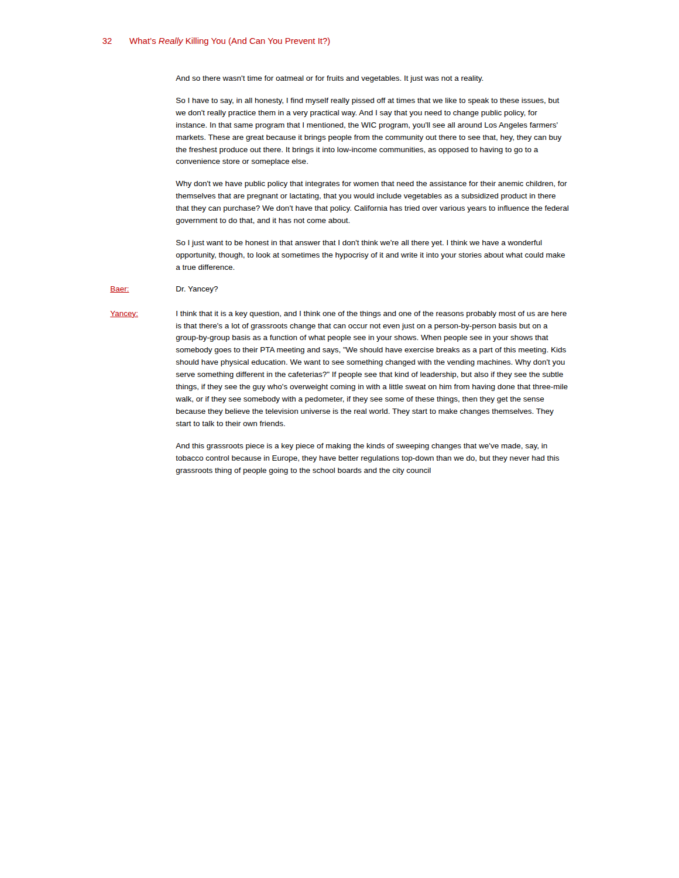32 What’s Really Killing You (And Can You Prevent It?)
And so there wasn't time for oatmeal or for fruits and vegetables. It just was not a reality.
So I have to say, in all honesty, I find myself really pissed off at times that we like to speak to these issues, but we don't really practice them in a very practical way. And I say that you need to change public policy, for instance. In that same program that I mentioned, the WIC program, you'll see all around Los Angeles farmers' markets. These are great because it brings people from the community out there to see that, hey, they can buy the freshest produce out there. It brings it into low-income communities, as opposed to having to go to a convenience store or someplace else.
Why don't we have public policy that integrates for women that need the assistance for their anemic children, for themselves that are pregnant or lactating, that you would include vegetables as a subsidized product in there that they can purchase? We don't have that policy. California has tried over various years to influence the federal government to do that, and it has not come about.
So I just want to be honest in that answer that I don't think we're all there yet. I think we have a wonderful opportunity, though, to look at sometimes the hypocrisy of it and write it into your stories about what could make a true difference.
Baer:
Dr. Yancey?
Yancey:
I think that it is a key question, and I think one of the things and one of the reasons probably most of us are here is that there's a lot of grassroots change that can occur not even just on a person-by-person basis but on a group-by-group basis as a function of what people see in your shows. When people see in your shows that somebody goes to their PTA meeting and says, "We should have exercise breaks as a part of this meeting. Kids should have physical education. We want to see something changed with the vending machines. Why don't you serve something different in the cafeterias?" If people see that kind of leadership, but also if they see the subtle things, if they see the guy who's overweight coming in with a little sweat on him from having done that three-mile walk, or if they see somebody with a pedometer, if they see some of these things, then they get the sense because they believe the television universe is the real world. They start to make changes themselves. They start to talk to their own friends.
And this grassroots piece is a key piece of making the kinds of sweeping changes that we've made, say, in tobacco control because in Europe, they have better regulations top-down than we do, but they never had this grassroots thing of people going to the school boards and the city council